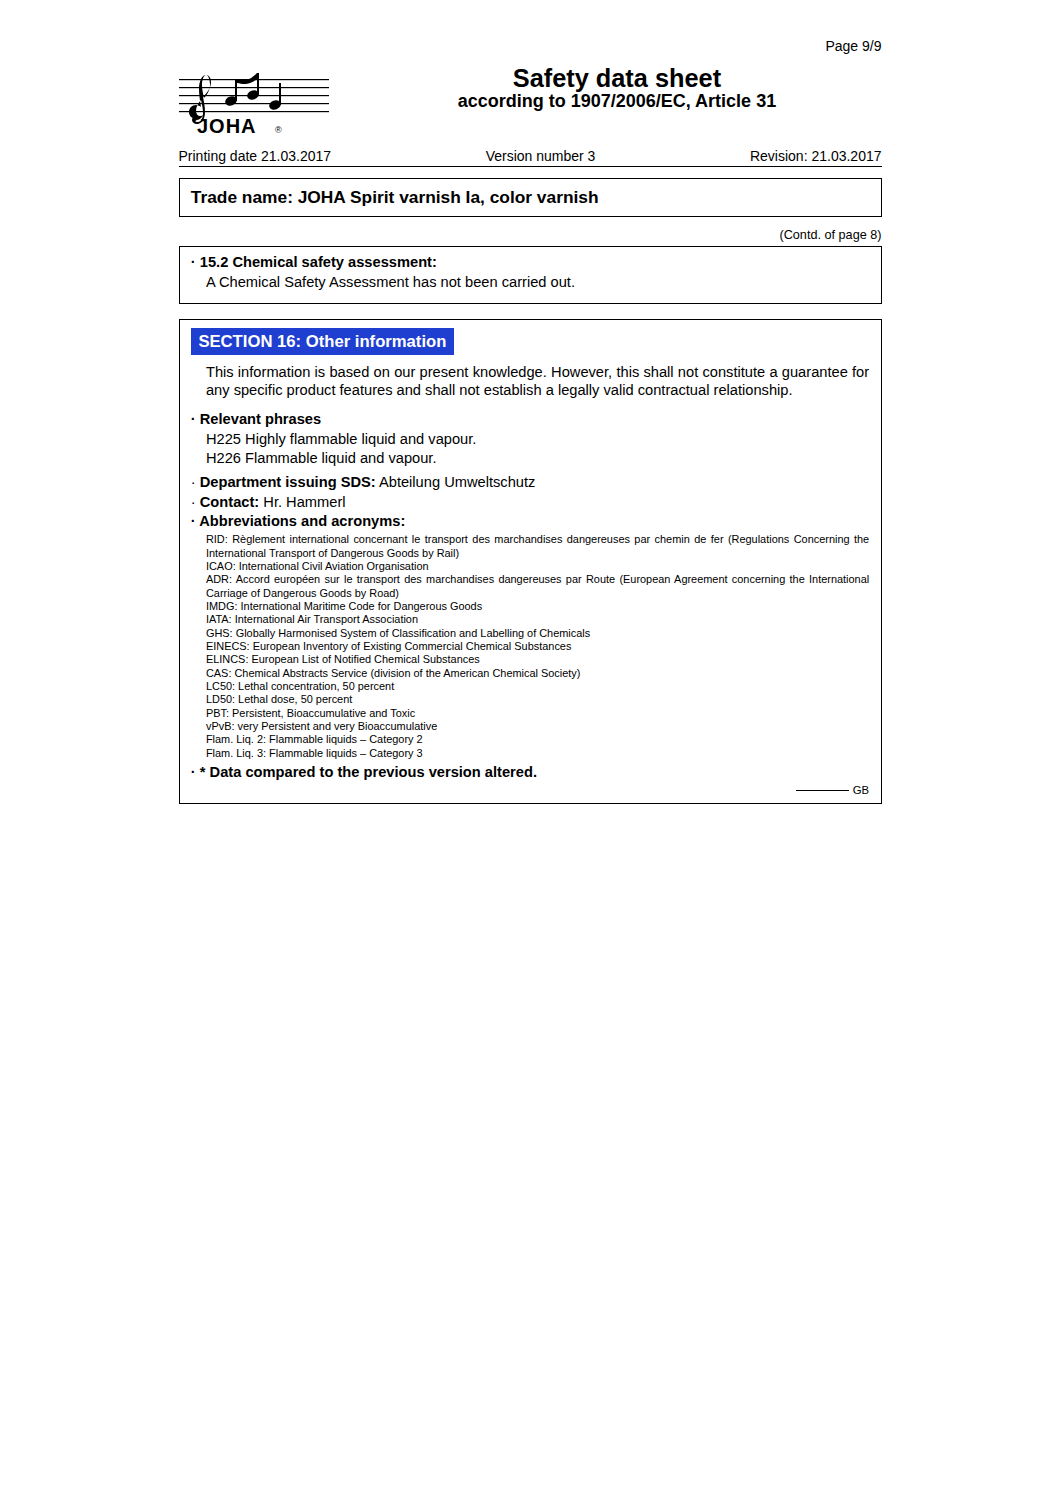Page 9/9
JOHA ®
Safety data sheet
according to 1907/2006/EC, Article 31
Printing date 21.03.2017 Version number 3 Revision: 21.03.2017
Trade name: JOHA Spirit varnish Ia, color varnish
(Contd. of page 8)
15.2 Chemical safety assessment:
A Chemical Safety Assessment has not been carried out.
SECTION 16: Other information
This information is based on our present knowledge. However, this shall not constitute a guarantee for any specific product features and shall not establish a legally valid contractual relationship.
Relevant phrases
H225 Highly flammable liquid and vapour.
H226 Flammable liquid and vapour.
Department issuing SDS: Abteilung Umweltschutz
Contact: Hr. Hammerl
Abbreviations and acronyms:
RID: Règlement international concernant le transport des marchandises dangereuses par chemin de fer (Regulations Concerning the International Transport of Dangerous Goods by Rail)
ICAO: International Civil Aviation Organisation
ADR: Accord européen sur le transport des marchandises dangereuses par Route (European Agreement concerning the International Carriage of Dangerous Goods by Road)
IMDG: International Maritime Code for Dangerous Goods
IATA: International Air Transport Association
GHS: Globally Harmonised System of Classification and Labelling of Chemicals
EINECS: European Inventory of Existing Commercial Chemical Substances
ELINCS: European List of Notified Chemical Substances
CAS: Chemical Abstracts Service (division of the American Chemical Society)
LC50: Lethal concentration, 50 percent
LD50: Lethal dose, 50 percent
PBT: Persistent, Bioaccumulative and Toxic
vPvB: very Persistent and very Bioaccumulative
Flam. Liq. 2: Flammable liquids – Category 2
Flam. Liq. 3: Flammable liquids – Category 3
* Data compared to the previous version altered.
GB